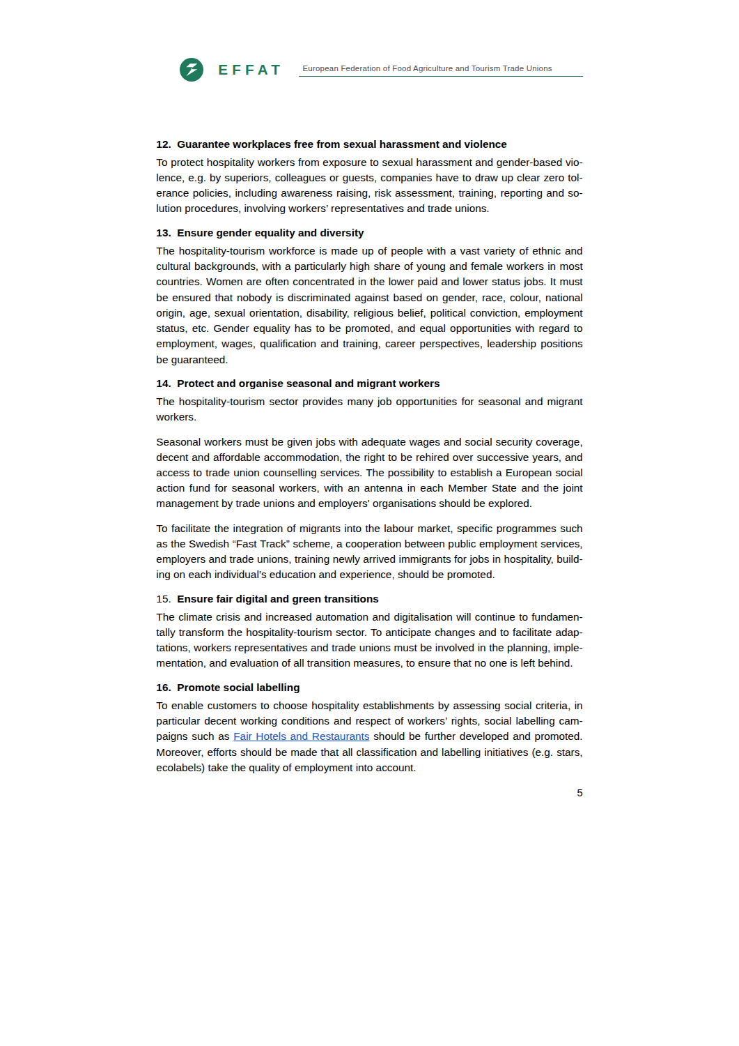EFFAT
European Federation of Food Agriculture and Tourism Trade Unions
12. Guarantee workplaces free from sexual harassment and violence
To protect hospitality workers from exposure to sexual harassment and gender-based violence, e.g. by superiors, colleagues or guests, companies have to draw up clear zero tolerance policies, including awareness raising, risk assessment, training, reporting and solution procedures, involving workers’ representatives and trade unions.
13. Ensure gender equality and diversity
The hospitality-tourism workforce is made up of people with a vast variety of ethnic and cultural backgrounds, with a particularly high share of young and female workers in most countries. Women are often concentrated in the lower paid and lower status jobs. It must be ensured that nobody is discriminated against based on gender, race, colour, national origin, age, sexual orientation, disability, religious belief, political conviction, employment status, etc. Gender equality has to be promoted, and equal opportunities with regard to employment, wages, qualification and training, career perspectives, leadership positions be guaranteed.
14. Protect and organise seasonal and migrant workers
The hospitality-tourism sector provides many job opportunities for seasonal and migrant workers.
Seasonal workers must be given jobs with adequate wages and social security coverage, decent and affordable accommodation, the right to be rehired over successive years, and access to trade union counselling services. The possibility to establish a European social action fund for seasonal workers, with an antenna in each Member State and the joint management by trade unions and employers' organisations should be explored.
To facilitate the integration of migrants into the labour market, specific programmes such as the Swedish “Fast Track” scheme, a cooperation between public employment services, employers and trade unions, training newly arrived immigrants for jobs in hospitality, building on each individual’s education and experience, should be promoted.
15. Ensure fair digital and green transitions
The climate crisis and increased automation and digitalisation will continue to fundamentally transform the hospitality-tourism sector. To anticipate changes and to facilitate adaptations, workers representatives and trade unions must be involved in the planning, implementation, and evaluation of all transition measures, to ensure that no one is left behind.
16. Promote social labelling
To enable customers to choose hospitality establishments by assessing social criteria, in particular decent working conditions and respect of workers’ rights, social labelling campaigns such as Fair Hotels and Restaurants should be further developed and promoted. Moreover, efforts should be made that all classification and labelling initiatives (e.g. stars, ecolabels) take the quality of employment into account.
5